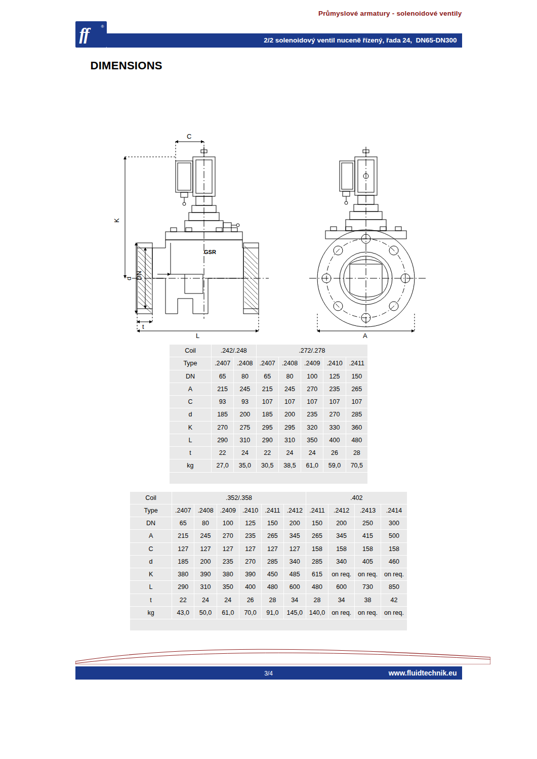Průmyslové armatury - solenoidové ventily
®
ff
2/2 solenoidový ventil nuceně řízený, řada 24, DN65-DN300
DIMENSIONS
GSR C K d DN t L A
| Coil | .242/.248 | .272/.278 |
| Type | .2407 | .2408 | .2407 | .2408 | .2409 | .2410 | .2411 |
| DN | 65 | 80 | 65 | 80 | 100 | 125 | 150 |
| A | 215 | 245 | 215 | 245 | 270 | 235 | 265 |
| C | 93 | 93 | 107 | 107 | 107 | 107 | 107 |
| d | 185 | 200 | 185 | 200 | 235 | 270 | 285 |
| K | 270 | 275 | 295 | 295 | 320 | 330 | 360 |
| L | 290 | 310 | 290 | 310 | 350 | 400 | 480 |
| t | 22 | 24 | 22 | 24 | 24 | 26 | 28 |
| kg | 27,0 | 35,0 | 30,5 | 38,5 | 61,0 | 59,0 | 70,5 |
| Coil | .352/.358 | .402 |
| Type | .2407 | .2408 | .2409 | .2410 | .2411 | .2412 | .2411 | .2412 | .2413 | .2414 |
| DN | 65 | 80 | 100 | 125 | 150 | 200 | 150 | 200 | 250 | 300 |
| A | 215 | 245 | 270 | 235 | 265 | 345 | 265 | 345 | 415 | 500 |
| C | 127 | 127 | 127 | 127 | 127 | 127 | 158 | 158 | 158 | 158 |
| d | 185 | 200 | 235 | 270 | 285 | 340 | 285 | 340 | 405 | 460 |
| K | 380 | 390 | 380 | 390 | 450 | 485 | 615 | on req. | on req. | on req. |
| L | 290 | 310 | 350 | 400 | 480 | 600 | 480 | 600 | 730 | 850 |
| t | 22 | 24 | 24 | 26 | 28 | 34 | 28 | 34 | 38 | 42 |
| kg | 43,0 | 50,0 | 61,0 | 70,0 | 91,0 | 145,0 | 140,0 | on req. | on req. | on req. |
3/4
www.fluidtechnik.eu